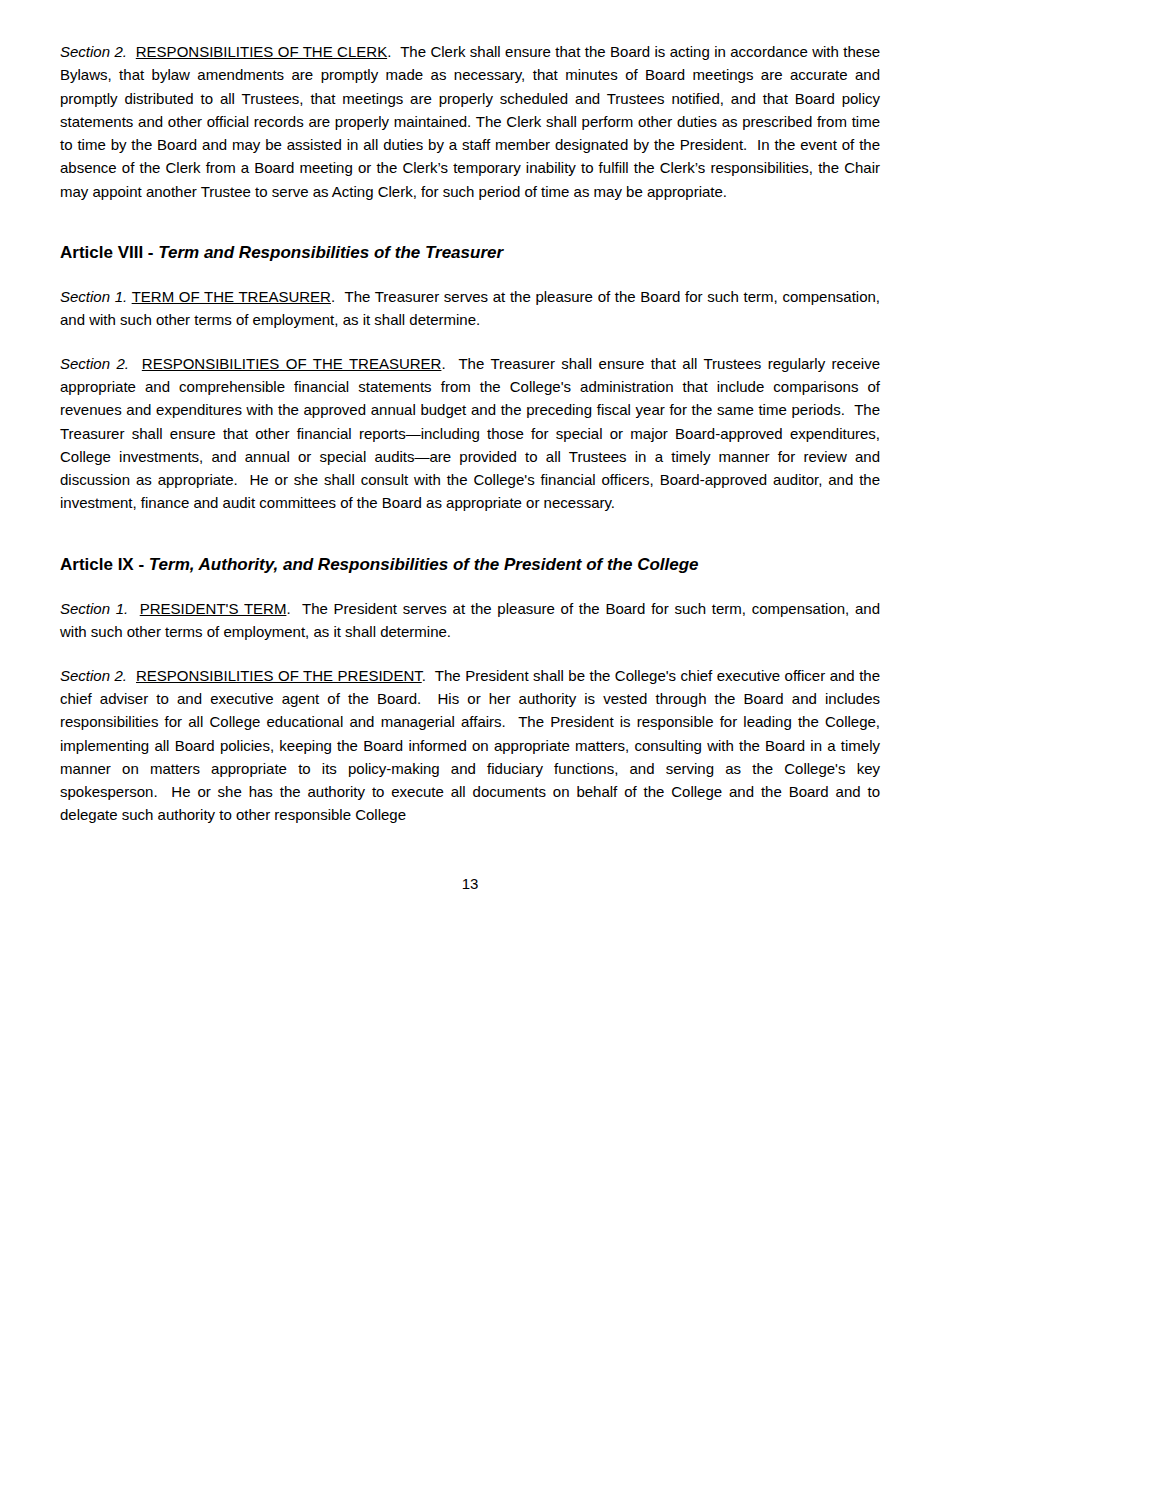Section 2. RESPONSIBILITIES OF THE CLERK. The Clerk shall ensure that the Board is acting in accordance with these Bylaws, that bylaw amendments are promptly made as necessary, that minutes of Board meetings are accurate and promptly distributed to all Trustees, that meetings are properly scheduled and Trustees notified, and that Board policy statements and other official records are properly maintained. The Clerk shall perform other duties as prescribed from time to time by the Board and may be assisted in all duties by a staff member designated by the President. In the event of the absence of the Clerk from a Board meeting or the Clerk’s temporary inability to fulfill the Clerk’s responsibilities, the Chair may appoint another Trustee to serve as Acting Clerk, for such period of time as may be appropriate.
Article VIII - Term and Responsibilities of the Treasurer
Section 1. TERM OF THE TREASURER. The Treasurer serves at the pleasure of the Board for such term, compensation, and with such other terms of employment, as it shall determine.
Section 2. RESPONSIBILITIES OF THE TREASURER. The Treasurer shall ensure that all Trustees regularly receive appropriate and comprehensible financial statements from the College's administration that include comparisons of revenues and expenditures with the approved annual budget and the preceding fiscal year for the same time periods. The Treasurer shall ensure that other financial reports—including those for special or major Board-approved expenditures, College investments, and annual or special audits—are provided to all Trustees in a timely manner for review and discussion as appropriate. He or she shall consult with the College's financial officers, Board-approved auditor, and the investment, finance and audit committees of the Board as appropriate or necessary.
Article IX - Term, Authority, and Responsibilities of the President of the College
Section 1. PRESIDENT'S TERM. The President serves at the pleasure of the Board for such term, compensation, and with such other terms of employment, as it shall determine.
Section 2. RESPONSIBILITIES OF THE PRESIDENT. The President shall be the College's chief executive officer and the chief adviser to and executive agent of the Board. His or her authority is vested through the Board and includes responsibilities for all College educational and managerial affairs. The President is responsible for leading the College, implementing all Board policies, keeping the Board informed on appropriate matters, consulting with the Board in a timely manner on matters appropriate to its policy-making and fiduciary functions, and serving as the College's key spokesperson. He or she has the authority to execute all documents on behalf of the College and the Board and to delegate such authority to other responsible College
13